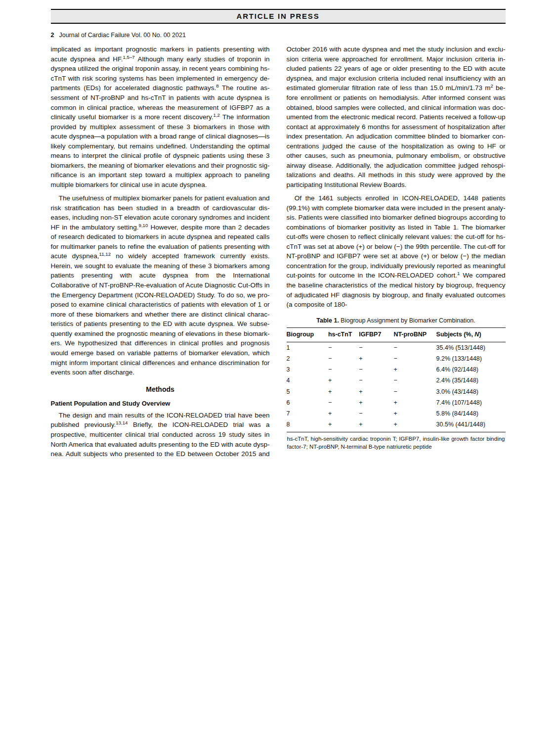ARTICLE IN PRESS
2 Journal of Cardiac Failure Vol. 00 No. 00 2021
implicated as important prognostic markers in patients presenting with acute dyspnea and HF.1,5–7 Although many early studies of troponin in dyspnea utilized the original troponin assay, in recent years combining hs-cTnT with risk scoring systems has been implemented in emergency departments (EDs) for accelerated diagnostic pathways.8 The routine assessment of NT-proBNP and hs-cTnT in patients with acute dyspnea is common in clinical practice, whereas the measurement of IGFBP7 as a clinically useful biomarker is a more recent discovery.1,2 The information provided by multiplex assessment of these 3 biomarkers in those with acute dyspnea—a population with a broad range of clinical diagnoses—is likely complementary, but remains undefined. Understanding the optimal means to interpret the clinical profile of dyspneic patients using these 3 biomarkers, the meaning of biomarker elevations and their prognostic significance is an important step toward a multiplex approach to paneling multiple biomarkers for clinical use in acute dyspnea.
The usefulness of multiplex biomarker panels for patient evaluation and risk stratification has been studied in a breadth of cardiovascular diseases, including non-ST elevation acute coronary syndromes and incident HF in the ambulatory setting.9,10 However, despite more than 2 decades of research dedicated to biomarkers in acute dyspnea and repeated calls for multimarker panels to refine the evaluation of patients presenting with acute dyspnea,11,12 no widely accepted framework currently exists. Herein, we sought to evaluate the meaning of these 3 biomarkers among patients presenting with acute dyspnea from the International Collaborative of NT-proBNP-Re-evaluation of Acute Diagnostic Cut-Offs in the Emergency Department (ICON-RELOADED) Study. To do so, we proposed to examine clinical characteristics of patients with elevation of 1 or more of these biomarkers and whether there are distinct clinical characteristics of patients presenting to the ED with acute dyspnea. We subsequently examined the prognostic meaning of elevations in these biomarkers. We hypothesized that differences in clinical profiles and prognosis would emerge based on variable patterns of biomarker elevation, which might inform important clinical differences and enhance discrimination for events soon after discharge.
Methods
Patient Population and Study Overview
The design and main results of the ICON-RELOADED trial have been published previously.13,14 Briefly, the ICON-RELOADED trial was a prospective, multicenter clinical trial conducted across 19 study sites in North America that evaluated adults presenting to the ED with acute dyspnea. Adult subjects who presented to the ED between October 2015 and October 2016 with acute dyspnea and met the study inclusion and exclusion criteria were approached for enrollment. Major inclusion criteria included patients 22 years of age or older presenting to the ED with acute dyspnea, and major exclusion criteria included renal insufficiency with an estimated glomerular filtration rate of less than 15.0 mL/min/1.73 m2 before enrollment or patients on hemodialysis. After informed consent was obtained, blood samples were collected, and clinical information was documented from the electronic medical record. Patients received a follow-up contact at approximately 6 months for assessment of hospitalization after index presentation. An adjudication committee blinded to biomarker concentrations judged the cause of the hospitalization as owing to HF or other causes, such as pneumonia, pulmonary embolism, or obstructive airway disease. Additionally, the adjudication committee judged rehospitalizations and deaths. All methods in this study were approved by the participating Institutional Review Boards.
Of the 1461 subjects enrolled in ICON-RELOADED, 1448 patients (99.1%) with complete biomarker data were included in the present analysis. Patients were classified into biomarker defined biogroups according to combinations of biomarker positivity as listed in Table 1. The biomarker cut-offs were chosen to reflect clinically relevant values: the cut-off for hs-cTnT was set at above (+) or below (−) the 99th percentile. The cut-off for NT-proBNP and IGFBP7 were set at above (+) or below (−) the median concentration for the group, individually previously reported as meaningful cut-points for outcome in the ICON-RELOADED cohort.1 We compared the baseline characteristics of the medical history by biogroup, frequency of adjudicated HF diagnosis by biogroup, and finally evaluated outcomes (a composite of 180-
Table 1. Biogroup Assignment by Biomarker Combination.
| Biogroup | hs-cTnT | IGFBP7 | NT-proBNP | Subjects (%, N ) |
| --- | --- | --- | --- | --- |
| 1 | − | − | − | 35.4% (513/1448) |
| 2 | − | + | − | 9.2% (133/1448) |
| 3 | − | − | + | 6.4% (92/1448) |
| 4 | + | − | − | 2.4% (35/1448) |
| 5 | + | + | − | 3.0% (43/1448) |
| 6 | − | + | + | 7.4% (107/1448) |
| 7 | + | − | + | 5.8% (84/1448) |
| 8 | + | + | + | 30.5% (441/1448) |
| hs-cTnT, high-sensitivity cardiac troponin T; IGFBP7, insulin-like growth factor binding factor-7; NT-proBNP, N-terminal B-type natriuretic peptide |